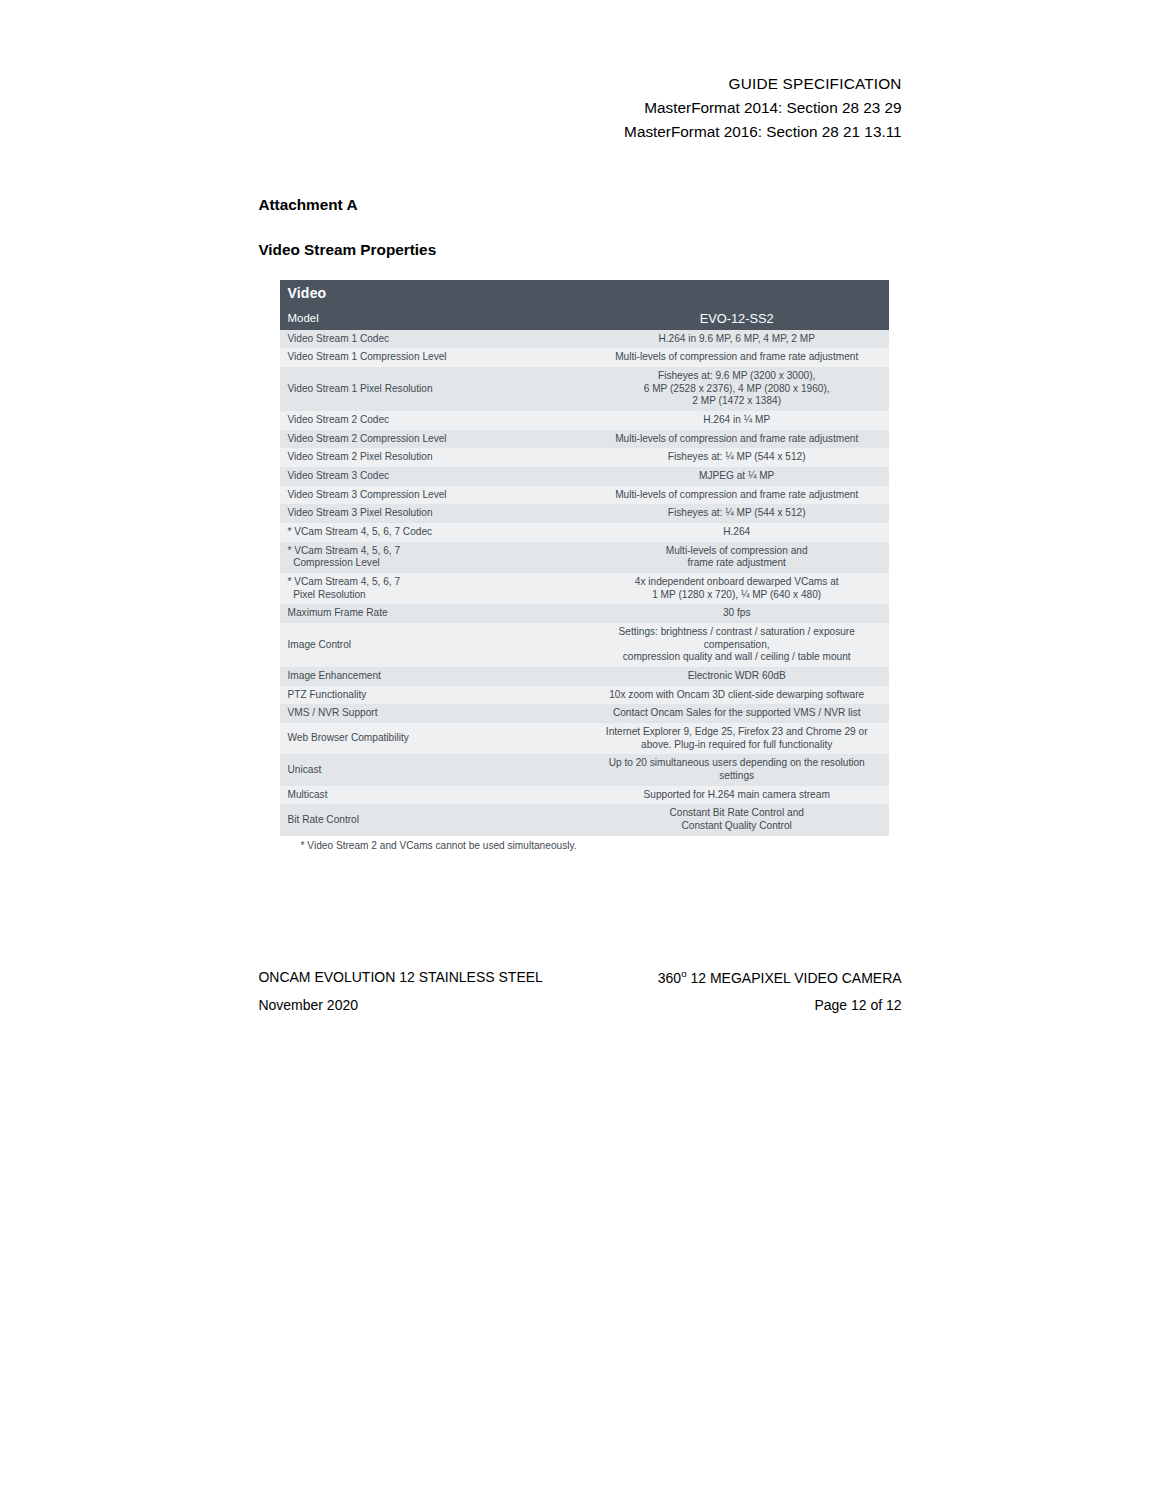GUIDE SPECIFICATION
MasterFormat 2014: Section 28 23 29
MasterFormat 2016: Section 28 21 13.11
Attachment A
Video Stream Properties
| Video |
| --- |
| Model | EVO-12-SS2 |
| Video Stream 1 Codec | H.264 in 9.6 MP, 6 MP, 4 MP, 2 MP |
| Video Stream 1 Compression Level | Multi-levels of compression and frame rate adjustment |
| Video Stream 1 Pixel Resolution | Fisheyes at: 9.6 MP (3200 x 3000), 6 MP (2528 x 2376), 4 MP (2080 x 1960), 2 MP (1472 x 1384) |
| Video Stream 2 Codec | H.264 in ¼ MP |
| Video Stream 2 Compression Level | Multi-levels of compression and frame rate adjustment |
| Video Stream 2 Pixel Resolution | Fisheyes at: ¼ MP (544 x 512) |
| Video Stream 3 Codec | MJPEG at ¼ MP |
| Video Stream 3 Compression Level | Multi-levels of compression and frame rate adjustment |
| Video Stream 3 Pixel Resolution | Fisheyes at: ¼ MP (544 x 512) |
| * VCam Stream 4, 5, 6, 7 Codec | H.264 |
| * VCam Stream 4, 5, 6, 7 Compression Level | Multi-levels of compression and frame rate adjustment |
| * VCam Stream 4, 5, 6, 7 Pixel Resolution | 4x independent onboard dewarped VCams at 1 MP (1280 x 720), ¼ MP (640 x 480) |
| Maximum Frame Rate | 30 fps |
| Image Control | Settings: brightness / contrast / saturation / exposure compensation, compression quality and wall / ceiling / table mount |
| Image Enhancement | Electronic WDR 60dB |
| PTZ Functionality | 10x zoom with Oncam 3D client-side dewarping software |
| VMS / NVR Support | Contact Oncam Sales for the supported VMS / NVR list |
| Web Browser Compatibility | Internet Explorer 9, Edge 25, Firefox 23 and Chrome 29 or above. Plug-in required for full functionality |
| Unicast | Up to 20 simultaneous users depending on the resolution settings |
| Multicast | Supported for H.264 main camera stream |
| Bit Rate Control | Constant Bit Rate Control and Constant Quality Control |
* Video Stream 2 and VCams cannot be used simultaneously.
ONCAM EVOLUTION 12 STAINLESS STEEL
360o 12 MEGAPIXEL VIDEO CAMERA
November 2020
Page 12 of 12